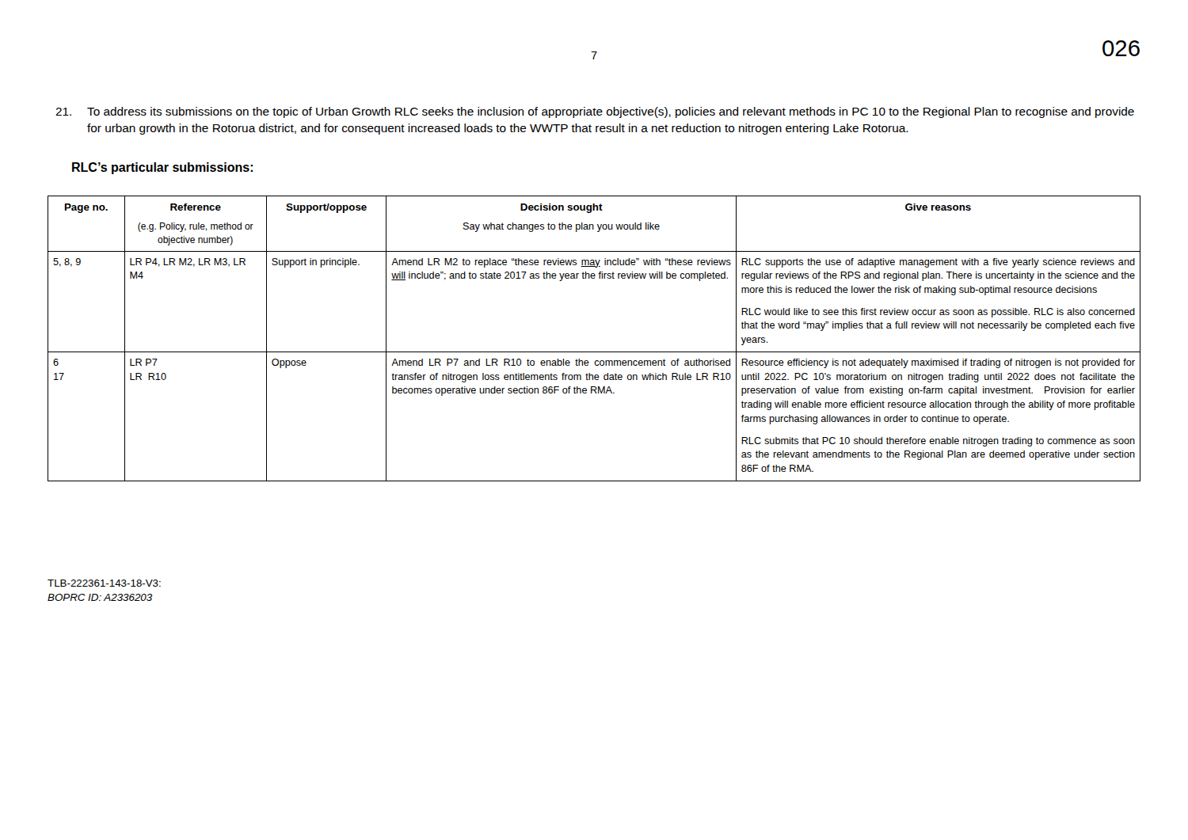7
026
21.
To address its submissions on the topic of Urban Growth RLC seeks the inclusion of appropriate objective(s), policies and relevant methods in PC 10 to the Regional Plan to recognise and provide for urban growth in the Rotorua district, and for consequent increased loads to the WWTP that result in a net reduction to nitrogen entering Lake Rotorua.
RLC’s particular submissions:
| Page no. | Reference (e.g. Policy, rule, method or objective number) | Support/oppose | Decision sought Say what changes to the plan you would like | Give reasons |
| --- | --- | --- | --- | --- |
| 5, 8, 9 | LR P4, LR M2, LR M3, LR M4 | Support in principle. | Amend LR M2 to replace “these reviews may include” with “these reviews will include”; and to state 2017 as the year the first review will be completed. | RLC supports the use of adaptive management with a five yearly science reviews and regular reviews of the RPS and regional plan. There is uncertainty in the science and the more this is reduced the lower the risk of making sub-optimal resource decisions RLC would like to see this first review occur as soon as possible. RLC is also concerned that the word “may” implies that a full review will not necessarily be completed each five years. |
| 6 17 | LR P7 LR R10 | Oppose | Amend LR P7 and LR R10 to enable the commencement of authorised transfer of nitrogen loss entitlements from the date on which Rule LR R10 becomes operative under section 86F of the RMA. | Resource efficiency is not adequately maximised if trading of nitrogen is not provided for until 2022. PC 10’s moratorium on nitrogen trading until 2022 does not facilitate the preservation of value from existing on-farm capital investment. Provision for earlier trading will enable more efficient resource allocation through the ability of more profitable farms purchasing allowances in order to continue to operate. RLC submits that PC 10 should therefore enable nitrogen trading to commence as soon as the relevant amendments to the Regional Plan are deemed operative under section 86F of the RMA. |
TLB-222361-143-18-V3:
BOPRC ID: A2336203